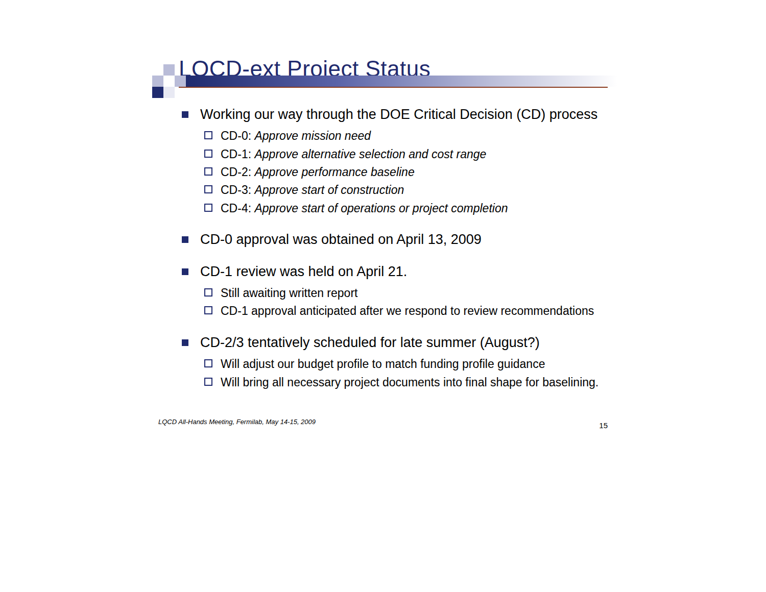LQCD-ext Project Status
Working our way through the DOE Critical Decision (CD) process
CD-0: Approve mission need
CD-1: Approve alternative selection and cost range
CD-2: Approve performance baseline
CD-3: Approve start of construction
CD-4: Approve start of operations or project completion
CD-0 approval was obtained on April 13, 2009
CD-1 review was held on April 21.
Still awaiting written report
CD-1 approval anticipated after we respond to review recommendations
CD-2/3 tentatively scheduled for late summer (August?)
Will adjust our budget profile to match funding profile guidance
Will bring all necessary project documents into final shape for baselining.
LQCD All-Hands Meeting, Fermilab, May 14-15, 2009
15